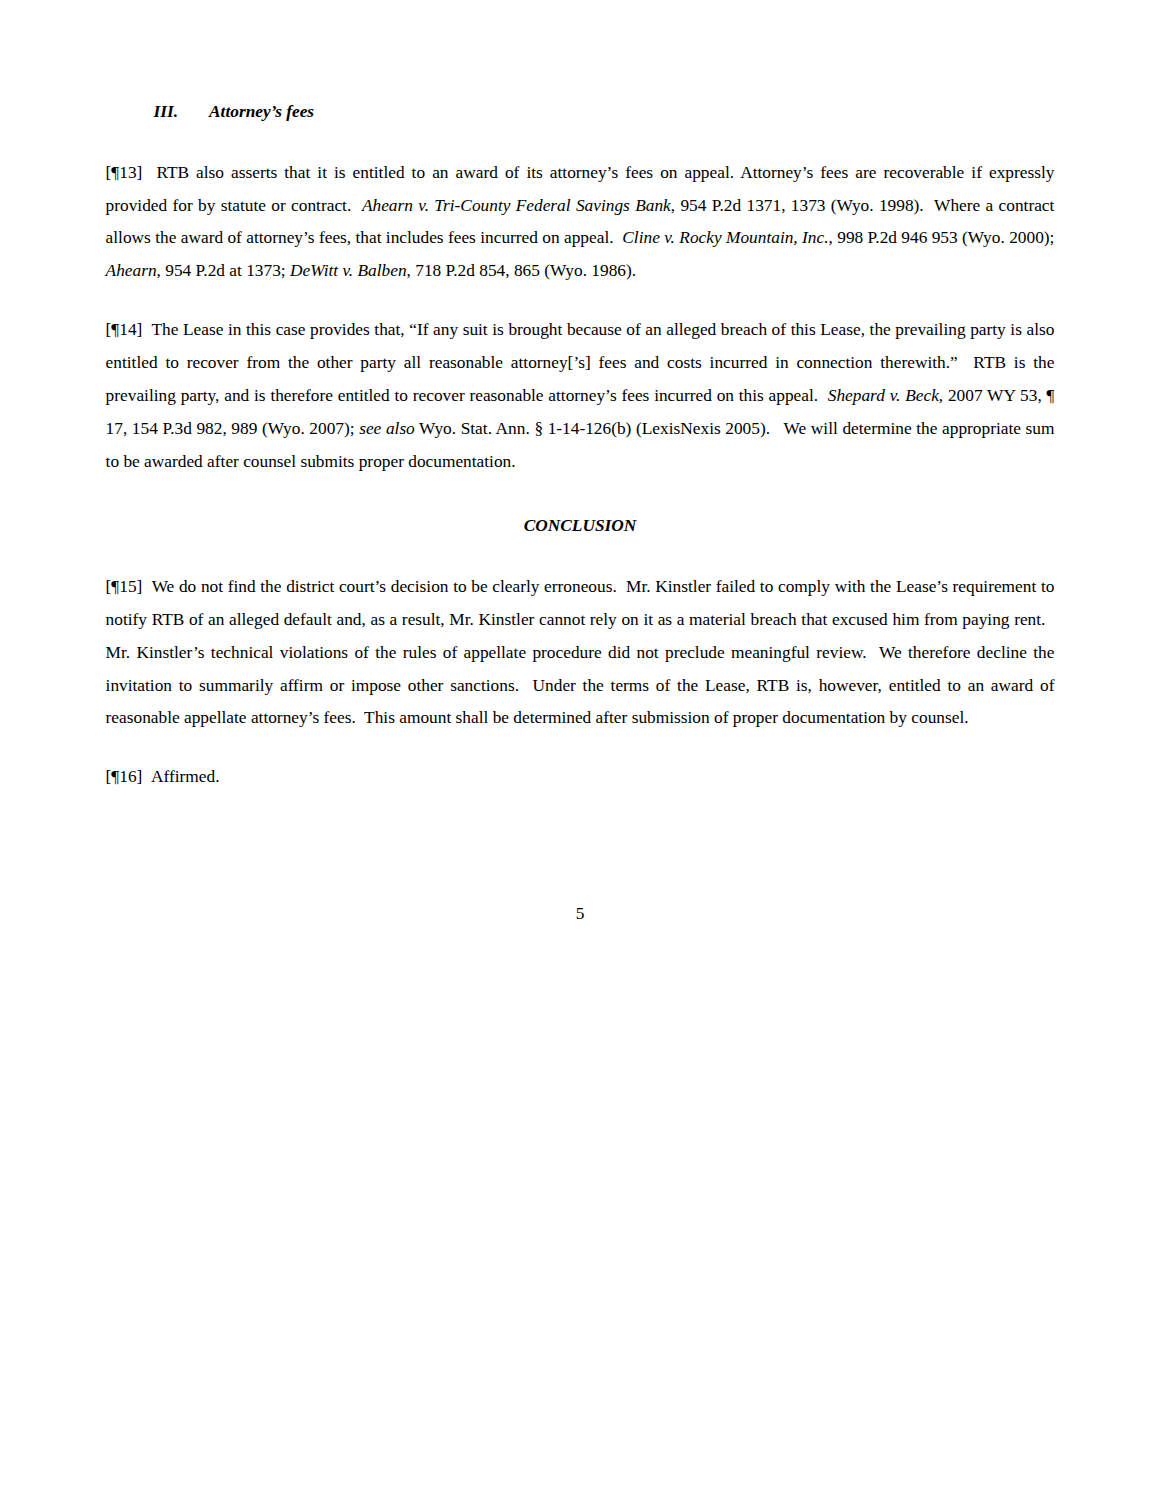III. Attorney’s fees
[¶13] RTB also asserts that it is entitled to an award of its attorney’s fees on appeal. Attorney’s fees are recoverable if expressly provided for by statute or contract. Ahearn v. Tri-County Federal Savings Bank, 954 P.2d 1371, 1373 (Wyo. 1998). Where a contract allows the award of attorney’s fees, that includes fees incurred on appeal. Cline v. Rocky Mountain, Inc., 998 P.2d 946 953 (Wyo. 2000); Ahearn, 954 P.2d at 1373; DeWitt v. Balben, 718 P.2d 854, 865 (Wyo. 1986).
[¶14] The Lease in this case provides that, “If any suit is brought because of an alleged breach of this Lease, the prevailing party is also entitled to recover from the other party all reasonable attorney[’s] fees and costs incurred in connection therewith.” RTB is the prevailing party, and is therefore entitled to recover reasonable attorney’s fees incurred on this appeal. Shepard v. Beck, 2007 WY 53, ¶ 17, 154 P.3d 982, 989 (Wyo. 2007); see also Wyo. Stat. Ann. § 1-14-126(b) (LexisNexis 2005). We will determine the appropriate sum to be awarded after counsel submits proper documentation.
CONCLUSION
[¶15] We do not find the district court’s decision to be clearly erroneous. Mr. Kinstler failed to comply with the Lease’s requirement to notify RTB of an alleged default and, as a result, Mr. Kinstler cannot rely on it as a material breach that excused him from paying rent. Mr. Kinstler’s technical violations of the rules of appellate procedure did not preclude meaningful review. We therefore decline the invitation to summarily affirm or impose other sanctions. Under the terms of the Lease, RTB is, however, entitled to an award of reasonable appellate attorney’s fees. This amount shall be determined after submission of proper documentation by counsel.
[¶16] Affirmed.
5